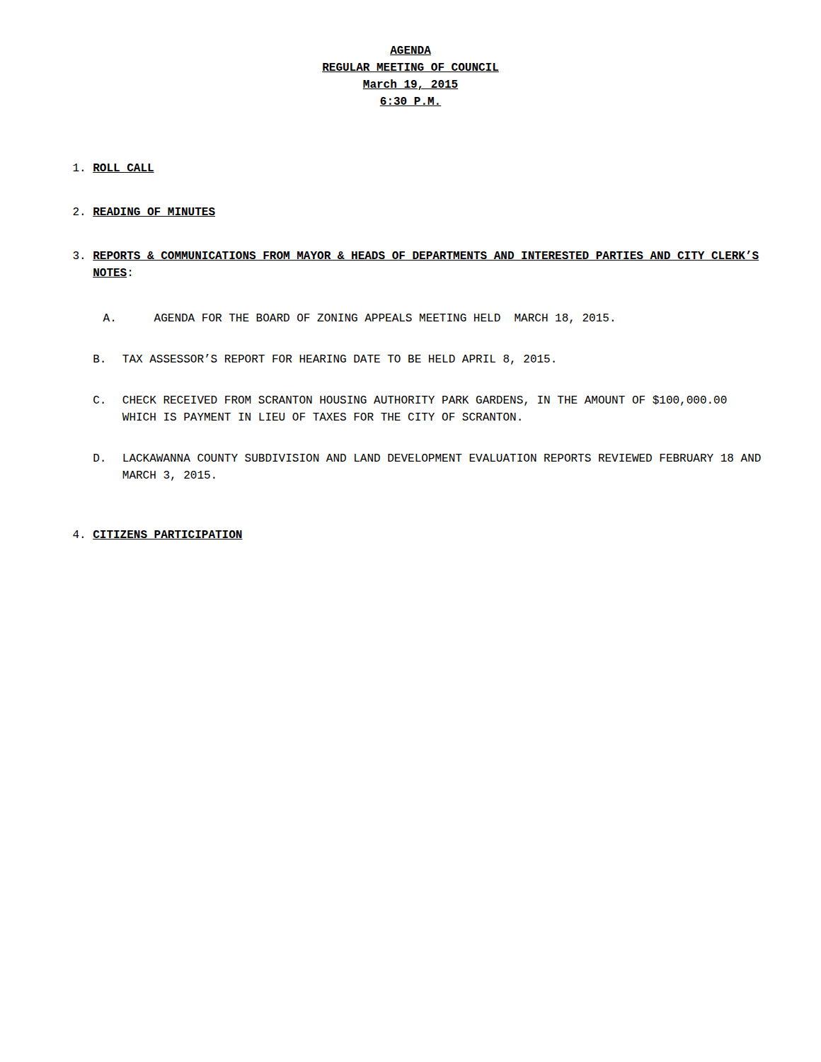AGENDA
REGULAR MEETING OF COUNCIL
March 19, 2015
6:30 P.M.
1. ROLL CALL
2. READING OF MINUTES
3. REPORTS & COMMUNICATIONS FROM MAYOR & HEADS OF DEPARTMENTS AND INTERESTED PARTIES AND CITY CLERK’S NOTES:
A. AGENDA FOR THE BOARD OF ZONING APPEALS MEETING HELD MARCH 18, 2015.
B. TAX ASSESSOR’S REPORT FOR HEARING DATE TO BE HELD APRIL 8, 2015.
C. CHECK RECEIVED FROM SCRANTON HOUSING AUTHORITY PARK GARDENS, IN THE AMOUNT OF $100,000.00 WHICH IS PAYMENT IN LIEU OF TAXES FOR THE CITY OF SCRANTON.
D. LACKAWANNA COUNTY SUBDIVISION AND LAND DEVELOPMENT EVALUATION REPORTS REVIEWED FEBRUARY 18 AND MARCH 3, 2015.
4. CITIZENS PARTICIPATION